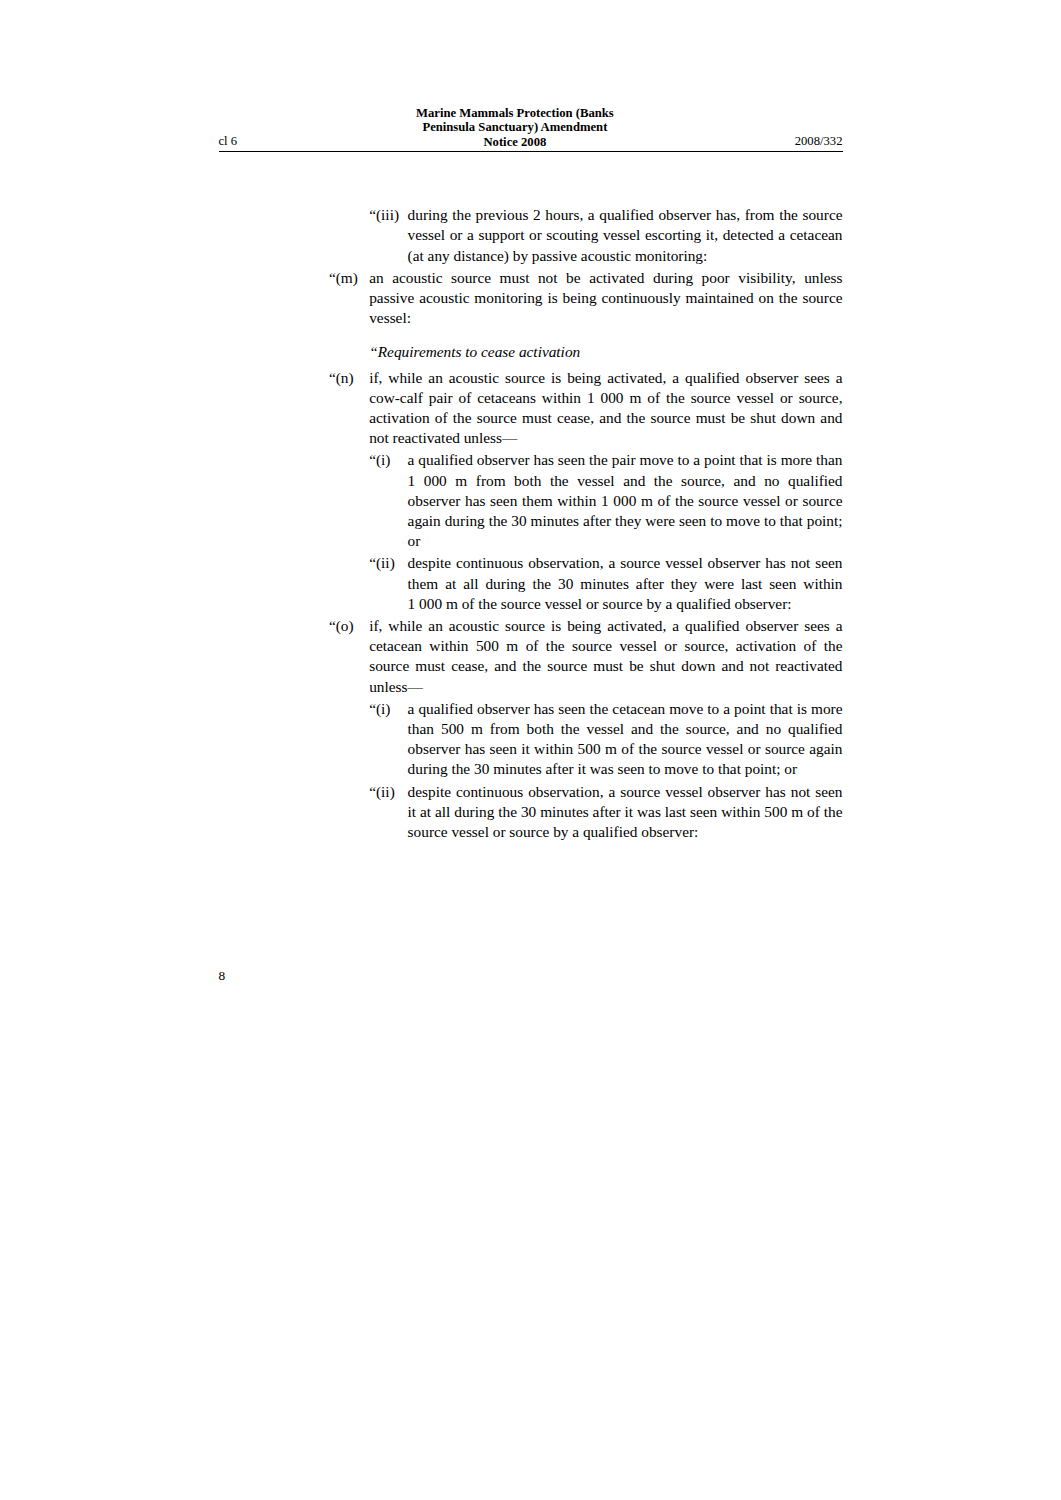cl 6
Marine Mammals Protection (Banks
Peninsula Sanctuary) Amendment
Notice 2008
2008/332
“(iii)
during the previous 2 hours, a qualified observer has, from the source vessel or a support or scouting vessel escorting it, detected a cetacean (at any distance) by passive acoustic monitoring:
“(m)
an acoustic source must not be activated during poor visibility, unless passive acoustic monitoring is being continuously maintained on the source vessel:
“Requirements to cease activation
“(n)
if, while an acoustic source is being activated, a qualified observer sees a cow-calf pair of cetaceans within 1 000 m of the source vessel or source, activation of the source must cease, and the source must be shut down and not reactivated unless—
“(i)
a qualified observer has seen the pair move to a point that is more than 1 000 m from both the vessel and the source, and no qualified observer has seen them within 1 000 m of the source vessel or source again during the 30 minutes after they were seen to move to that point; or
“(ii)
despite continuous observation, a source vessel observer has not seen them at all during the 30 minutes after they were last seen within 1 000 m of the source vessel or source by a qualified observer:
“(o)
if, while an acoustic source is being activated, a qualified observer sees a cetacean within 500 m of the source vessel or source, activation of the source must cease, and the source must be shut down and not reactivated unless—
“(i)
a qualified observer has seen the cetacean move to a point that is more than 500 m from both the vessel and the source, and no qualified observer has seen it within 500 m of the source vessel or source again during the 30 minutes after it was seen to move to that point; or
“(ii)
despite continuous observation, a source vessel observer has not seen it at all during the 30 minutes after it was last seen within 500 m of the source vessel or source by a qualified observer:
8